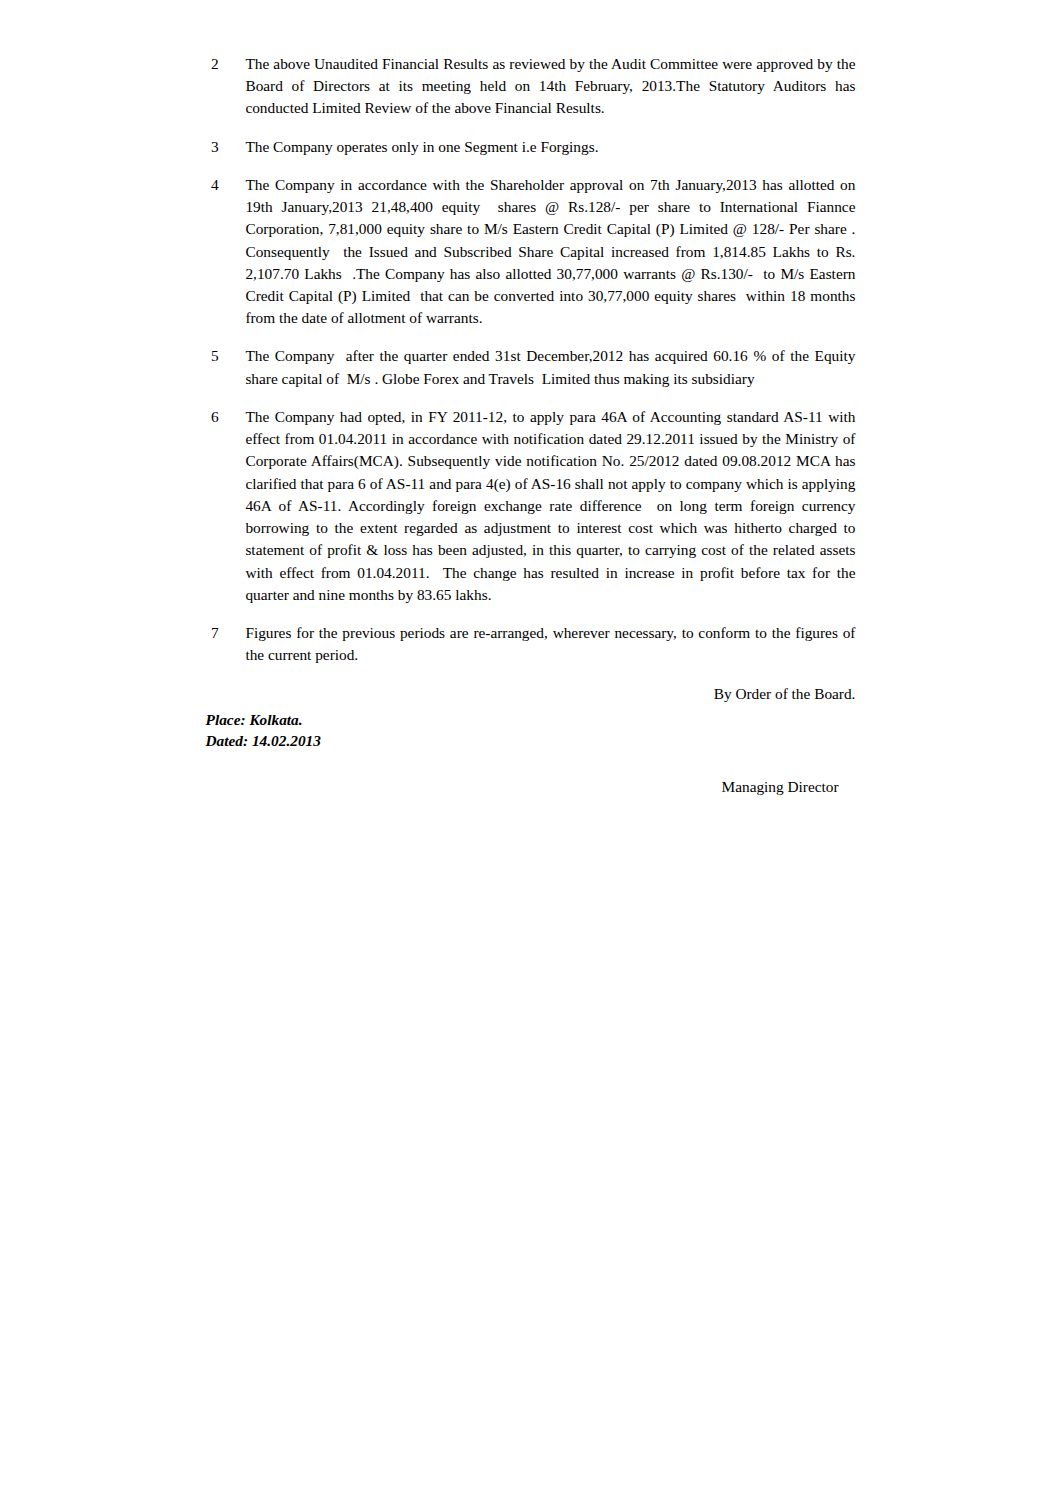2 The above Unaudited Financial Results as reviewed by the Audit Committee were approved by the Board of Directors at its meeting held on 14th February, 2013.The Statutory Auditors has conducted Limited Review of the above Financial Results.
3 The Company operates only in one Segment i.e Forgings.
4 The Company in accordance with the Shareholder approval on 7th January,2013 has allotted on 19th January,2013 21,48,400 equity shares @ Rs.128/- per share to International Fiannce Corporation, 7,81,000 equity share to M/s Eastern Credit Capital (P) Limited @ 128/- Per share . Consequently the Issued and Subscribed Share Capital increased from 1,814.85 Lakhs to Rs. 2,107.70 Lakhs .The Company has also allotted 30,77,000 warrants @ Rs.130/- to M/s Eastern Credit Capital (P) Limited that can be converted into 30,77,000 equity shares within 18 months from the date of allotment of warrants.
5 The Company after the quarter ended 31st December,2012 has acquired 60.16 % of the Equity share capital of M/s . Globe Forex and Travels Limited thus making its subsidiary
6 The Company had opted, in FY 2011-12, to apply para 46A of Accounting standard AS-11 with effect from 01.04.2011 in accordance with notification dated 29.12.2011 issued by the Ministry of Corporate Affairs(MCA). Subsequently vide notification No. 25/2012 dated 09.08.2012 MCA has clarified that para 6 of AS-11 and para 4(e) of AS-16 shall not apply to company which is applying 46A of AS-11. Accordingly foreign exchange rate difference on long term foreign currency borrowing to the extent regarded as adjustment to interest cost which was hitherto charged to statement of profit & loss has been adjusted, in this quarter, to carrying cost of the related assets with effect from 01.04.2011. The change has resulted in increase in profit before tax for the quarter and nine months by 83.65 lakhs.
7 Figures for the previous periods are re-arranged, wherever necessary, to conform to the figures of the current period.
By Order of the Board.
Place: Kolkata.
Dated: 14.02.2013
Managing Director